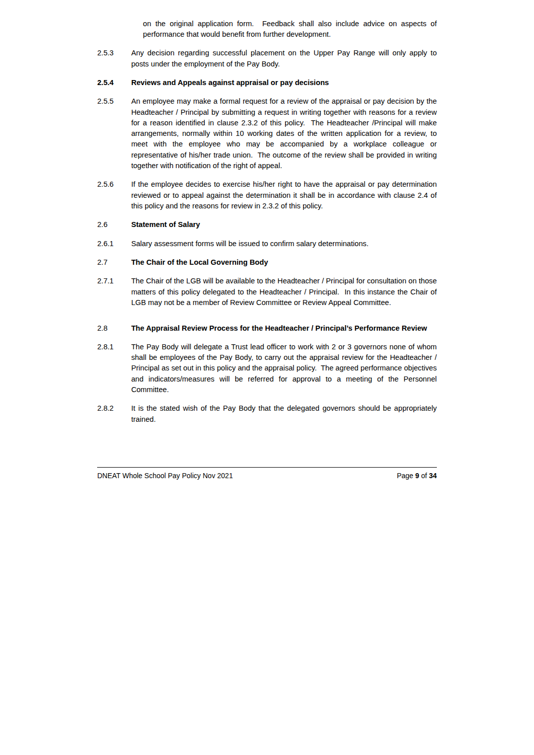on the original application form. Feedback shall also include advice on aspects of performance that would benefit from further development.
2.5.3
Any decision regarding successful placement on the Upper Pay Range will only apply to posts under the employment of the Pay Body.
2.5.4
Reviews and Appeals against appraisal or pay decisions
2.5.5
An employee may make a formal request for a review of the appraisal or pay decision by the Headteacher / Principal by submitting a request in writing together with reasons for a review for a reason identified in clause 2.3.2 of this policy. The Headteacher /Principal will make arrangements, normally within 10 working dates of the written application for a review, to meet with the employee who may be accompanied by a workplace colleague or representative of his/her trade union. The outcome of the review shall be provided in writing together with notification of the right of appeal.
2.5.6
If the employee decides to exercise his/her right to have the appraisal or pay determination reviewed or to appeal against the determination it shall be in accordance with clause 2.4 of this policy and the reasons for review in 2.3.2 of this policy.
2.6
Statement of Salary
2.6.1
Salary assessment forms will be issued to confirm salary determinations.
2.7
The Chair of the Local Governing Body
2.7.1
The Chair of the LGB will be available to the Headteacher / Principal for consultation on those matters of this policy delegated to the Headteacher / Principal. In this instance the Chair of LGB may not be a member of Review Committee or Review Appeal Committee.
2.8
The Appraisal Review Process for the Headteacher / Principal’s Performance Review
2.8.1
The Pay Body will delegate a Trust lead officer to work with 2 or 3 governors none of whom shall be employees of the Pay Body, to carry out the appraisal review for the Headteacher / Principal as set out in this policy and the appraisal policy. The agreed performance objectives and indicators/measures will be referred for approval to a meeting of the Personnel Committee.
2.8.2
It is the stated wish of the Pay Body that the delegated governors should be appropriately trained.
DNEAT Whole School Pay Policy Nov 2021
Page 9 of 34